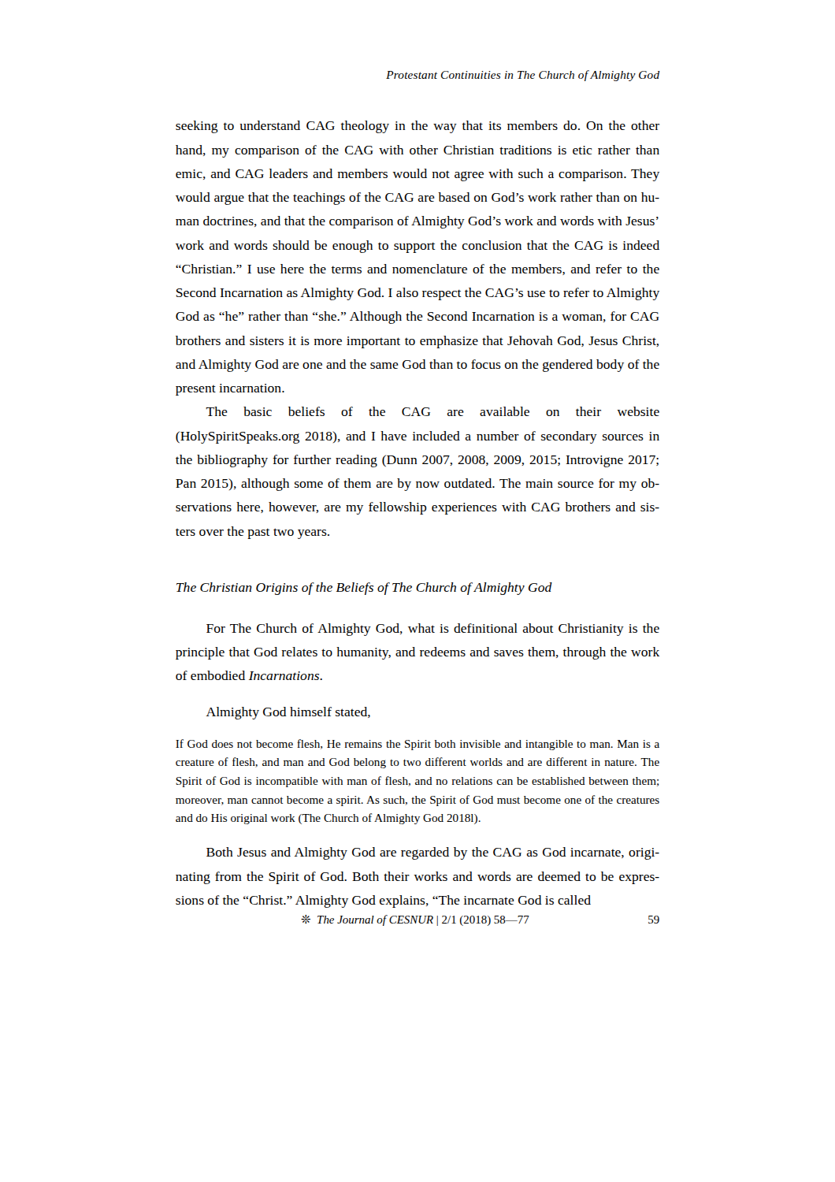Protestant Continuities in The Church of Almighty God
seeking to understand CAG theology in the way that its members do. On the other hand, my comparison of the CAG with other Christian traditions is etic rather than emic, and CAG leaders and members would not agree with such a comparison. They would argue that the teachings of the CAG are based on God’s work rather than on human doctrines, and that the comparison of Almighty God’s work and words with Jesus’ work and words should be enough to support the conclusion that the CAG is indeed “Christian.” I use here the terms and nomenclature of the members, and refer to the Second Incarnation as Almighty God. I also respect the CAG’s use to refer to Almighty God as “he” rather than “she.” Although the Second Incarnation is a woman, for CAG brothers and sisters it is more important to emphasize that Jehovah God, Jesus Christ, and Almighty God are one and the same God than to focus on the gendered body of the present incarnation.
The basic beliefs of the CAG are available on their website (HolySpiritSpeaks.org 2018), and I have included a number of secondary sources in the bibliography for further reading (Dunn 2007, 2008, 2009, 2015; Introvigne 2017; Pan 2015), although some of them are by now outdated. The main source for my observations here, however, are my fellowship experiences with CAG brothers and sisters over the past two years.
The Christian Origins of the Beliefs of The Church of Almighty God
For The Church of Almighty God, what is definitional about Christianity is the principle that God relates to humanity, and redeems and saves them, through the work of embodied Incarnations.
Almighty God himself stated,
If God does not become flesh, He remains the Spirit both invisible and intangible to man. Man is a creature of flesh, and man and God belong to two different worlds and are different in nature. The Spirit of God is incompatible with man of flesh, and no relations can be established between them; moreover, man cannot become a spirit. As such, the Spirit of God must become one of the creatures and do His original work (The Church of Almighty God 2018l).
Both Jesus and Almighty God are regarded by the CAG as God incarnate, originating from the Spirit of God. Both their works and words are deemed to be expressions of the “Christ.” Almighty God explains, “The incarnate God is called
❊The Journal of CESNUR | 2/1 (2018) 58—77
59